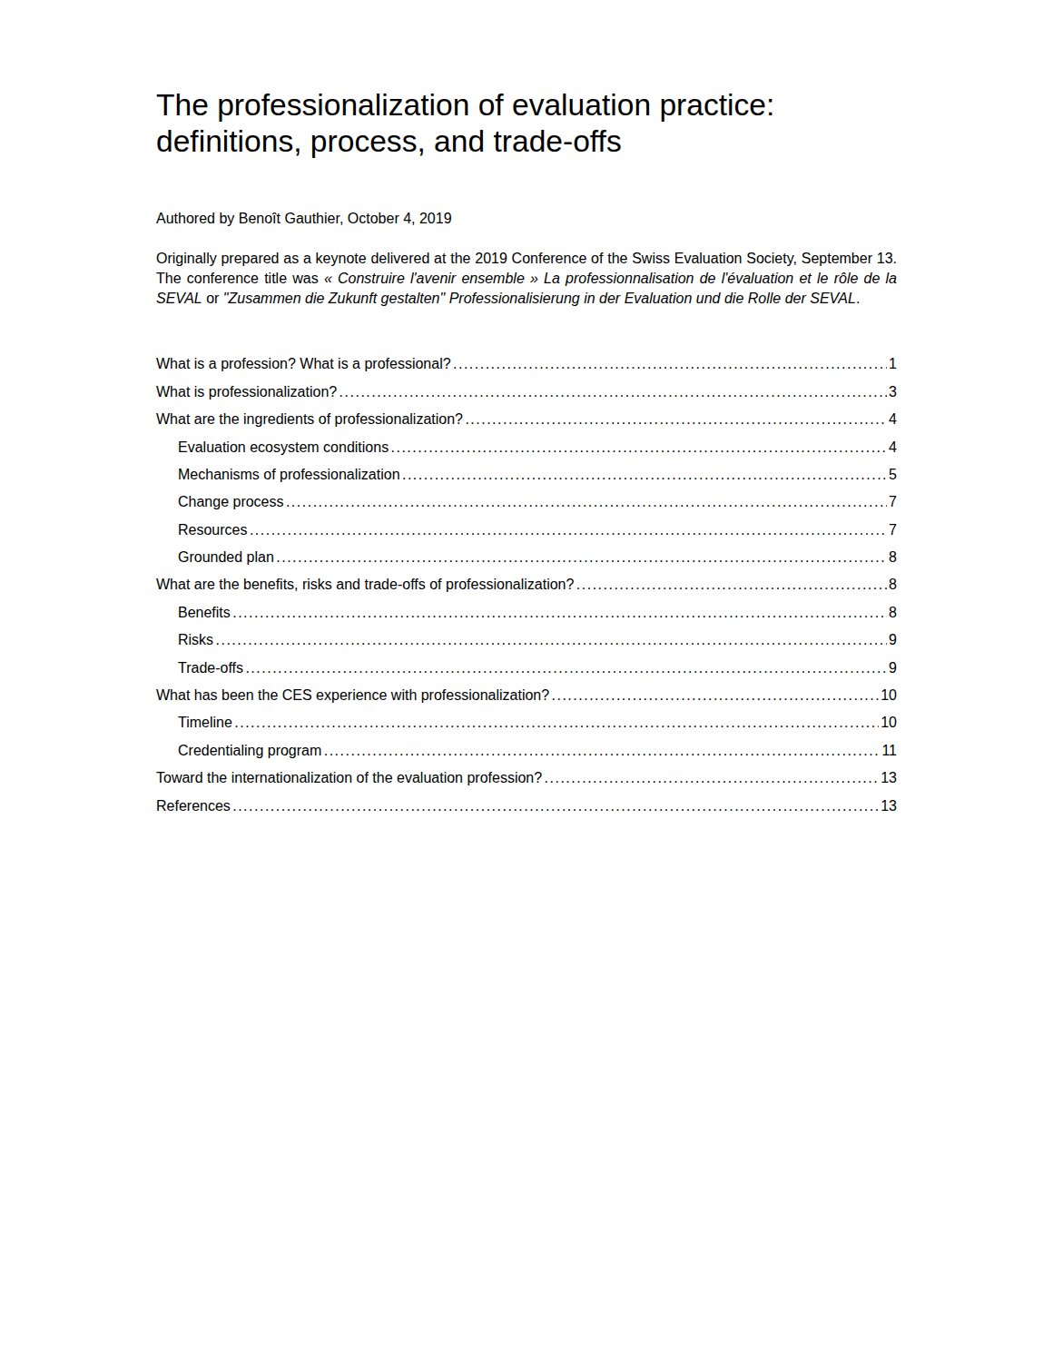The professionalization of evaluation practice:
definitions, process, and trade-offs
Authored by Benoît Gauthier, October 4, 2019
Originally prepared as a keynote delivered at the 2019 Conference of the Swiss Evaluation Society, September 13. The conference title was « Construire l'avenir ensemble » La professionnalisation de l'évaluation et le rôle de la SEVAL or "Zusammen die Zukunft gestalten" Professionalisierung in der Evaluation und die Rolle der SEVAL.
What is a profession? What is a professional? 1
What is professionalization? 3
What are the ingredients of professionalization? 4
Evaluation ecosystem conditions 4
Mechanisms of professionalization 5
Change process 7
Resources 7
Grounded plan 8
What are the benefits, risks and trade-offs of professionalization? 8
Benefits 8
Risks 9
Trade-offs 9
What has been the CES experience with professionalization? 10
Timeline 10
Credentialing program 11
Toward the internationalization of the evaluation profession? 13
References 13